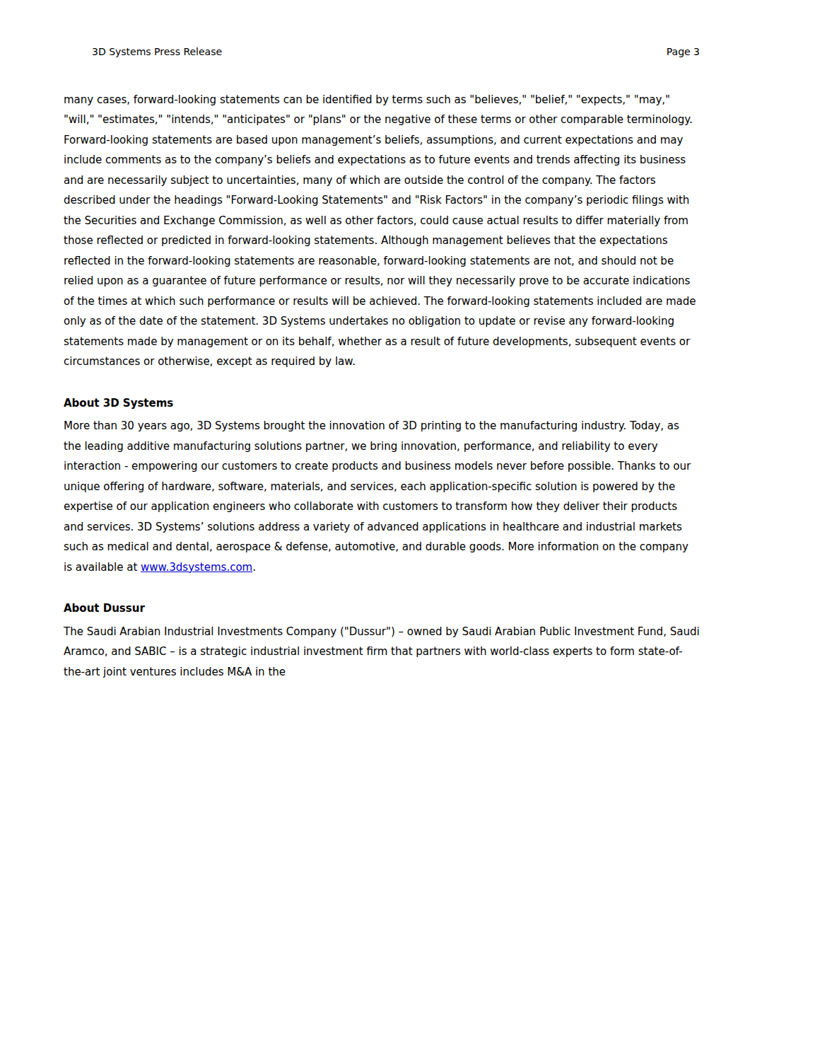3D Systems Press Release Page 3
many cases, forward-looking statements can be identified by terms such as "believes," "belief," "expects," "may," "will," "estimates," "intends," "anticipates" or "plans" or the negative of these terms or other comparable terminology. Forward-looking statements are based upon management’s beliefs, assumptions, and current expectations and may include comments as to the company’s beliefs and expectations as to future events and trends affecting its business and are necessarily subject to uncertainties, many of which are outside the control of the company. The factors described under the headings "Forward-Looking Statements" and "Risk Factors" in the company’s periodic filings with the Securities and Exchange Commission, as well as other factors, could cause actual results to differ materially from those reflected or predicted in forward-looking statements. Although management believes that the expectations reflected in the forward-looking statements are reasonable, forward-looking statements are not, and should not be relied upon as a guarantee of future performance or results, nor will they necessarily prove to be accurate indications of the times at which such performance or results will be achieved. The forward-looking statements included are made only as of the date of the statement. 3D Systems undertakes no obligation to update or revise any forward-looking statements made by management or on its behalf, whether as a result of future developments, subsequent events or circumstances or otherwise, except as required by law.
About 3D Systems
More than 30 years ago, 3D Systems brought the innovation of 3D printing to the manufacturing industry. Today, as the leading additive manufacturing solutions partner, we bring innovation, performance, and reliability to every interaction - empowering our customers to create products and business models never before possible. Thanks to our unique offering of hardware, software, materials, and services, each application-specific solution is powered by the expertise of our application engineers who collaborate with customers to transform how they deliver their products and services. 3D Systems’ solutions address a variety of advanced applications in healthcare and industrial markets such as medical and dental, aerospace & defense, automotive, and durable goods. More information on the company is available at www.3dsystems.com.
About Dussur
The Saudi Arabian Industrial Investments Company ("Dussur") – owned by Saudi Arabian Public Investment Fund, Saudi Aramco, and SABIC – is a strategic industrial investment firm that partners with world-class experts to form state-of-the-art joint ventures includes M&A in the